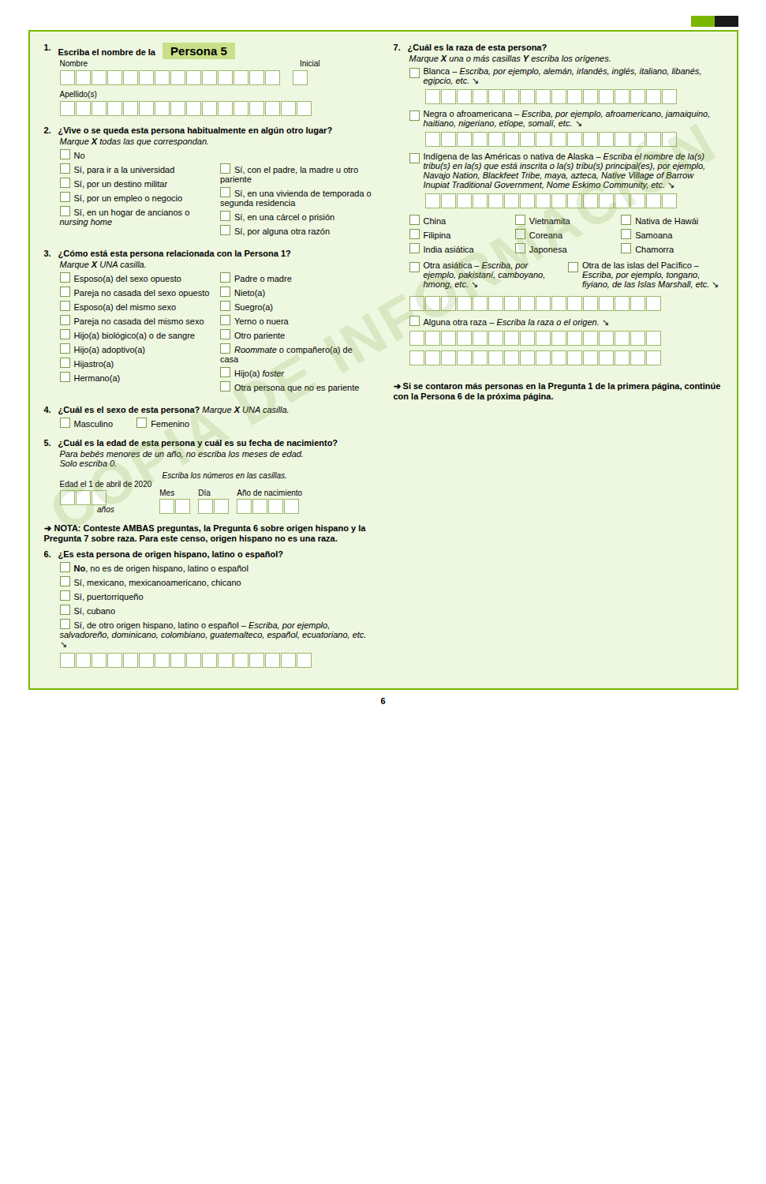COPIA DE INFORMACIÓN
1. Escriba el nombre de la Persona 5
Nombre Inicial
Apellido(s)
2.¿Vive o se queda esta persona habitualmente en algún otro lugar?
Marque X todas las que correspondan.
No
Sí, para ir a la universidad
Sí, por un destino militar
Sí, por un empleo o negocio
Sí, en un hogar de ancianos o nursing home
Sí, con el padre, la madre u otro pariente
Sí, en una vivienda de temporada o segunda residencia
Sí, en una cárcel o prisión
Sí, por alguna otra razón
3.¿Cómo está esta persona relacionada con la Persona 1?
Marque X UNA casilla.
Esposo(a) del sexo opuesto
Pareja no casada del sexo opuesto
Esposo(a) del mismo sexo
Pareja no casada del mismo sexo
Hijo(a) biológico(a) o de sangre
Hijo(a) adoptivo(a)
Hijastro(a)
Hermano(a)
Padre o madre
Nieto(a)
Suegro(a)
Yerno o nuera
Otro pariente
Roommate o compañero(a) de casa
Hijo(a) foster
Otra persona que no es pariente
4.¿Cuál es el sexo de esta persona? Marque X UNA casilla.
Masculino Femenino
5.¿Cuál es la edad de esta persona y cuál es su fecha de nacimiento?
Para bebés menores de un año, no escriba los meses de edad.
Solo escriba 0.
Escriba los números en las casillas.
Edad el 1 de abril de 2020
años
Mes
Día
Año de nacimiento
➔NOTA: Conteste AMBAS preguntas, la Pregunta 6 sobre origen hispano y la Pregunta 7 sobre raza. Para este censo, origen hispano no es una raza.
6.¿Es esta persona de origen hispano, latino o español?
No, no es de origen hispano, latino o español
Sí, mexicano, mexicanoamericano, chicano
Sí, puertorriqueño
Sí, cubano
Sí, de otro origen hispano, latino o español – Escriba, por ejemplo, salvadoreño, dominicano, colombiano, guatemalteco, español, ecuatoriano, etc. ↘
7.¿Cuál es la raza de esta persona?
Marque X una o más casillas Y escriba los orígenes.
Blanca – Escriba, por ejemplo, alemán, irlandés, inglés, italiano, libanés, egipcio, etc. ↘
Negra o afroamericana – Escriba, por ejemplo, afroamericano, jamaiquino, haitiano, nigeriano, etíope, somalí, etc. ↘
Indígena de las Américas o nativa de Alaska – Escriba el nombre de la(s) tribu(s) en la(s) que está inscrita o la(s) tribu(s) principal(es), por ejemplo, Navajo Nation, Blackfeet Tribe, maya, azteca, Native Village of Barrow Inupiat Traditional Government, Nome Eskimo Community, etc. ↘
China
Filipina
India asiática
Vietnamita
Coreana
Japonesa
Nativa de Hawái
Samoana
Chamorra
Otra asiática – Escriba, por ejemplo, pakistaní, camboyano, hmong, etc. ↘
Otra de las islas del Pacífico – Escriba, por ejemplo, tongano, fiyiano, de las Islas Marshall, etc. ↘
Alguna otra raza – Escriba la raza o el origen. ↘
➔ Si se contaron más personas en la Pregunta 1 de la primera página, continúe con la Persona 6 de la próxima página.
6